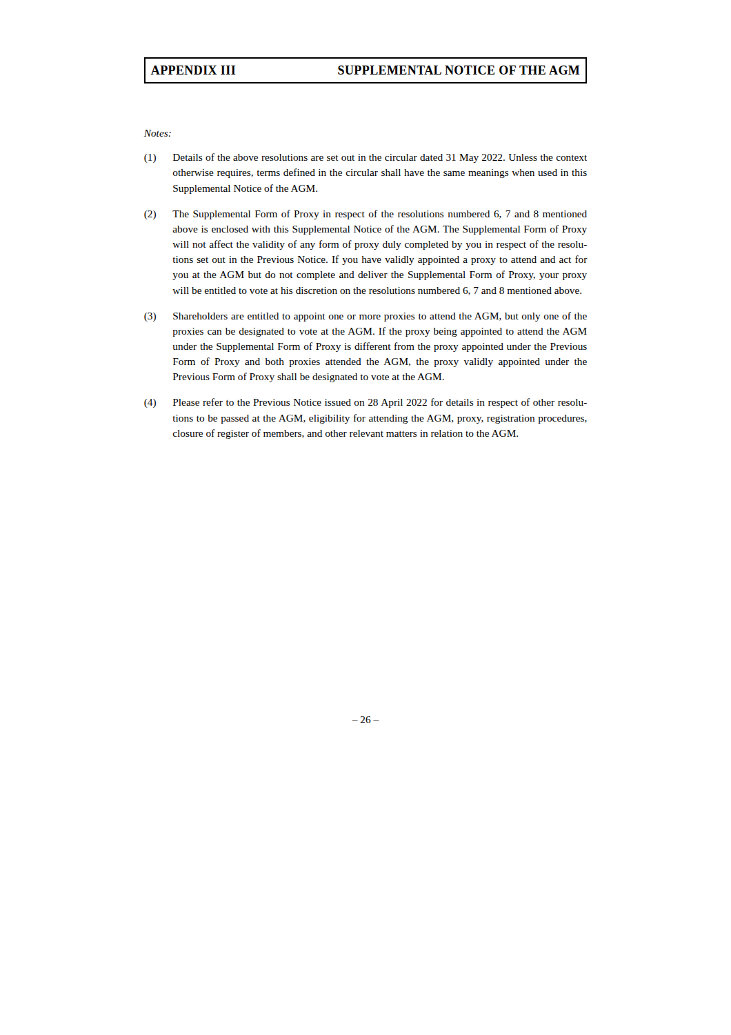Appendix III
Supplemental Notice of the AGM
Notes:
(1) Details of the above resolutions are set out in the circular dated 31 May 2022. Unless the context otherwise requires, terms defined in the circular shall have the same meanings when used in this Supplemental Notice of the AGM.
(2) The Supplemental Form of Proxy in respect of the resolutions numbered 6, 7 and 8 mentioned above is enclosed with this Supplemental Notice of the AGM. The Supplemental Form of Proxy will not affect the validity of any form of proxy duly completed by you in respect of the resolutions set out in the Previous Notice. If you have validly appointed a proxy to attend and act for you at the AGM but do not complete and deliver the Supplemental Form of Proxy, your proxy will be entitled to vote at his discretion on the resolutions numbered 6, 7 and 8 mentioned above.
(3) Shareholders are entitled to appoint one or more proxies to attend the AGM, but only one of the proxies can be designated to vote at the AGM. If the proxy being appointed to attend the AGM under the Supplemental Form of Proxy is different from the proxy appointed under the Previous Form of Proxy and both proxies attended the AGM, the proxy validly appointed under the Previous Form of Proxy shall be designated to vote at the AGM.
(4) Please refer to the Previous Notice issued on 28 April 2022 for details in respect of other resolutions to be passed at the AGM, eligibility for attending the AGM, proxy, registration procedures, closure of register of members, and other relevant matters in relation to the AGM.
– 26 –